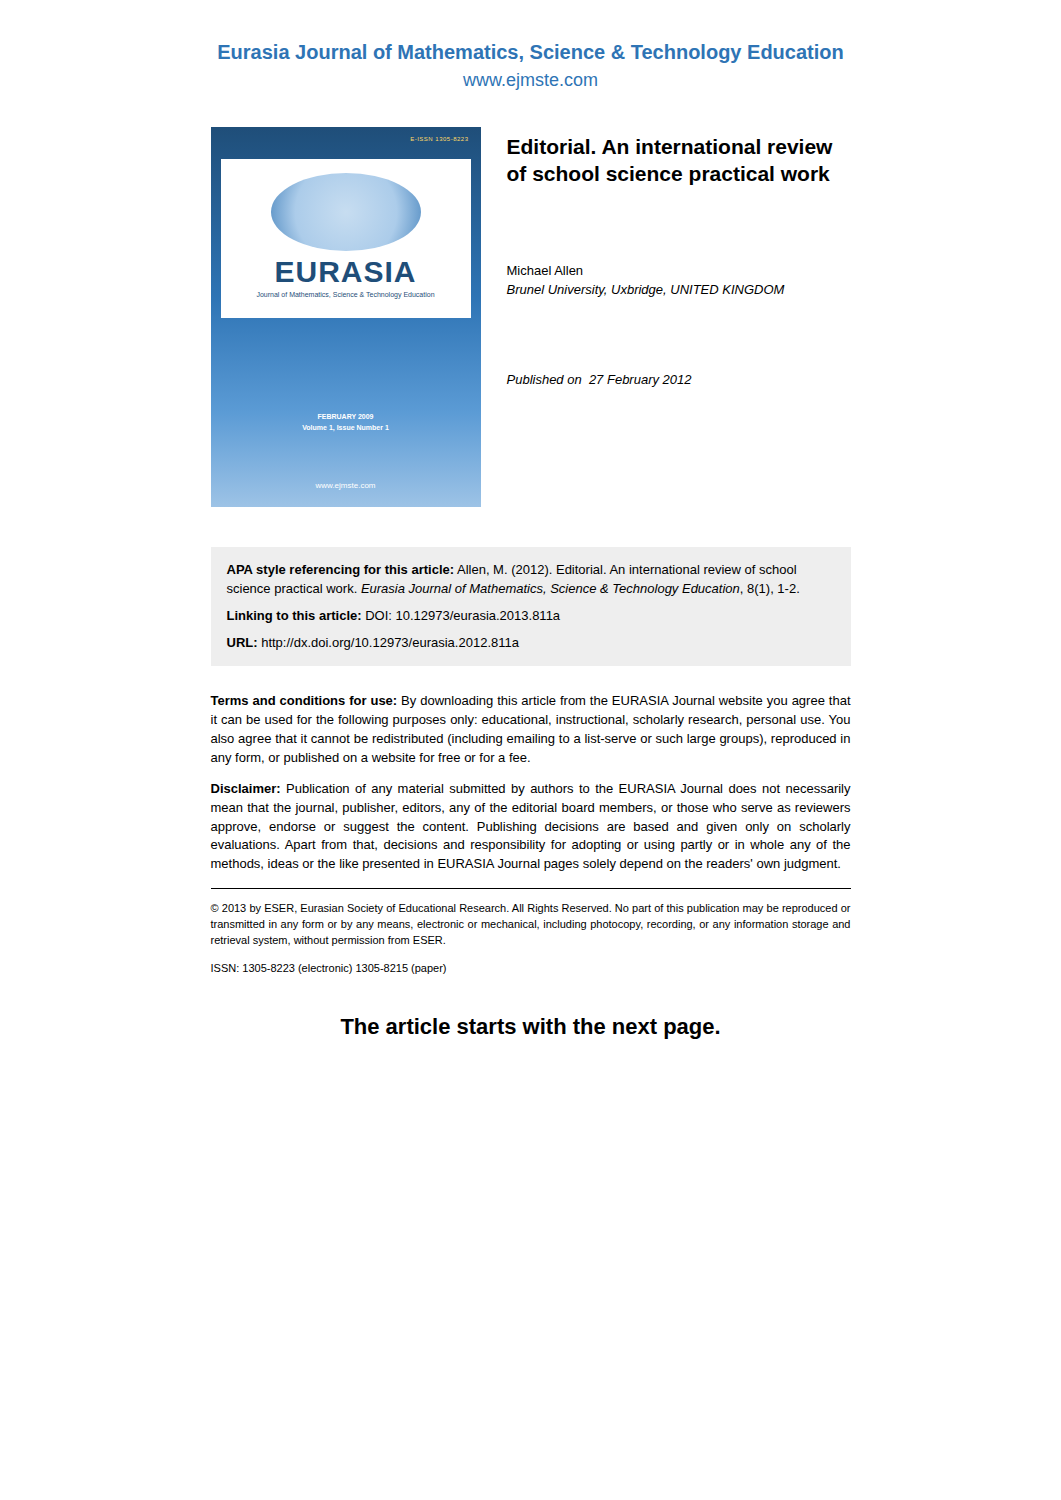Eurasia Journal of Mathematics, Science & Technology Education
www.ejmste.com
E-ISSN 1305-8223
EURASIA
Journal of Mathematics, Science & Technology Education
FEBRUARY 2009
Volume 1, Issue Number 1
www.ejmste.com
Editorial. An international review of school science practical work
Michael Allen
Brunel University, Uxbridge, UNITED KINGDOM
Published on 27 February 2012
APA style referencing for this article: Allen, M. (2012). Editorial. An international review of school science practical work. Eurasia Journal of Mathematics, Science & Technology Education, 8(1), 1-2.
Linking to this article: DOI: 10.12973/eurasia.2013.811a
URL: http://dx.doi.org/10.12973/eurasia.2012.811a
Terms and conditions for use: By downloading this article from the EURASIA Journal website you agree that it can be used for the following purposes only: educational, instructional, scholarly research, personal use. You also agree that it cannot be redistributed (including emailing to a list-serve or such large groups), reproduced in any form, or published on a website for free or for a fee.
Disclaimer: Publication of any material submitted by authors to the EURASIA Journal does not necessarily mean that the journal, publisher, editors, any of the editorial board members, or those who serve as reviewers approve, endorse or suggest the content. Publishing decisions are based and given only on scholarly evaluations. Apart from that, decisions and responsibility for adopting or using partly or in whole any of the methods, ideas or the like presented in EURASIA Journal pages solely depend on the readers' own judgment.
© 2013 by ESER, Eurasian Society of Educational Research. All Rights Reserved. No part of this publication may be reproduced or transmitted in any form or by any means, electronic or mechanical, including photocopy, recording, or any information storage and retrieval system, without permission from ESER.
ISSN: 1305-8223 (electronic) 1305-8215 (paper)
The article starts with the next page.